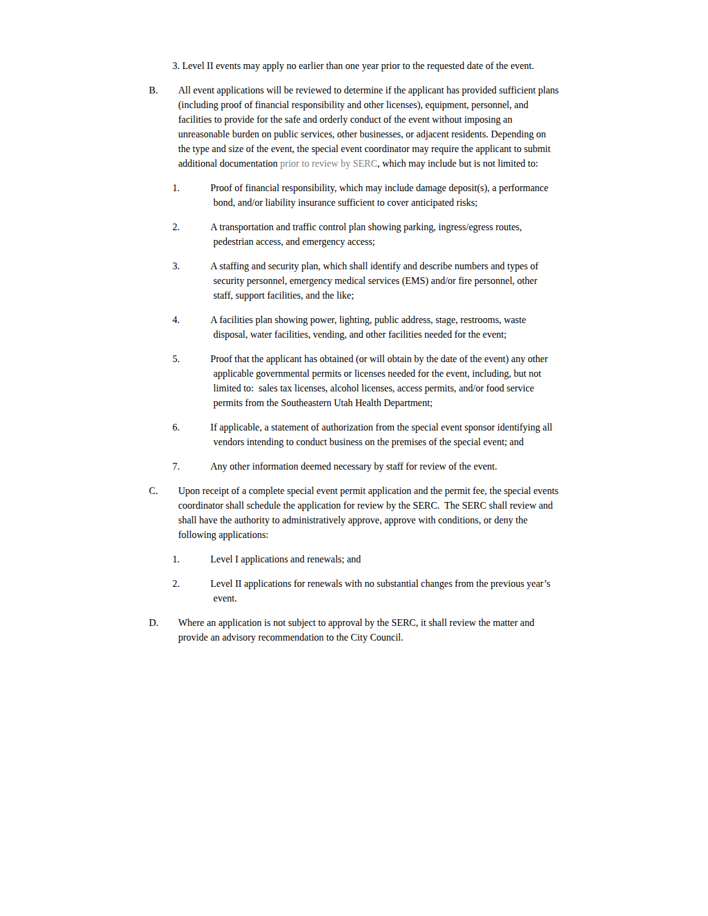3. Level II events may apply no earlier than one year prior to the requested date of the event.
B. All event applications will be reviewed to determine if the applicant has provided sufficient plans (including proof of financial responsibility and other licenses), equipment, personnel, and facilities to provide for the safe and orderly conduct of the event without imposing an unreasonable burden on public services, other businesses, or adjacent residents. Depending on the type and size of the event, the special event coordinator may require the applicant to submit additional documentation prior to review by SERC, which may include but is not limited to:
1. Proof of financial responsibility, which may include damage deposit(s), a performance bond, and/or liability insurance sufficient to cover anticipated risks;
2. A transportation and traffic control plan showing parking, ingress/egress routes, pedestrian access, and emergency access;
3. A staffing and security plan, which shall identify and describe numbers and types of security personnel, emergency medical services (EMS) and/or fire personnel, other staff, support facilities, and the like;
4. A facilities plan showing power, lighting, public address, stage, restrooms, waste disposal, water facilities, vending, and other facilities needed for the event;
5. Proof that the applicant has obtained (or will obtain by the date of the event) any other applicable governmental permits or licenses needed for the event, including, but not limited to: sales tax licenses, alcohol licenses, access permits, and/or food service permits from the Southeastern Utah Health Department;
6. If applicable, a statement of authorization from the special event sponsor identifying all vendors intending to conduct business on the premises of the special event; and
7. Any other information deemed necessary by staff for review of the event.
C. Upon receipt of a complete special event permit application and the permit fee, the special events coordinator shall schedule the application for review by the SERC. The SERC shall review and shall have the authority to administratively approve, approve with conditions, or deny the following applications:
1. Level I applications and renewals; and
2. Level II applications for renewals with no substantial changes from the previous year’s event.
D. Where an application is not subject to approval by the SERC, it shall review the matter and provide an advisory recommendation to the City Council.